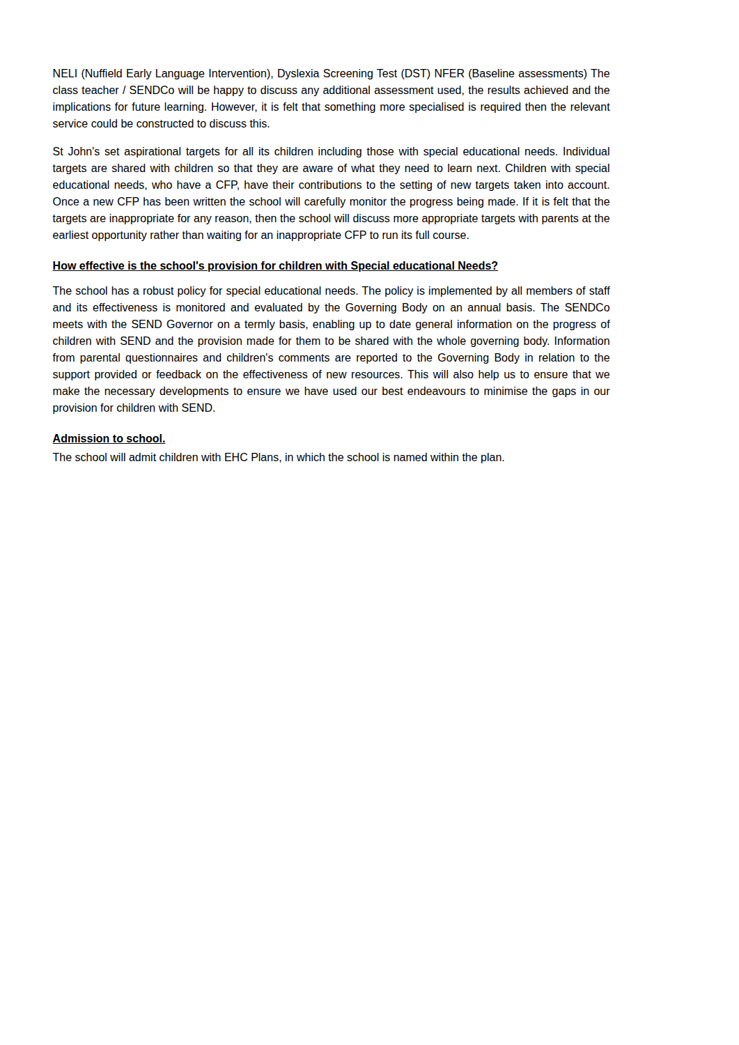NELI (Nuffield Early Language Intervention), Dyslexia Screening Test (DST) NFER (Baseline assessments) The class teacher / SENDCo will be happy to discuss any additional assessment used, the results achieved and the implications for future learning. However, it is felt that something more specialised is required then the relevant service could be constructed to discuss this.
St John's set aspirational targets for all its children including those with special educational needs. Individual targets are shared with children so that they are aware of what they need to learn next. Children with special educational needs, who have a CFP, have their contributions to the setting of new targets taken into account. Once a new CFP has been written the school will carefully monitor the progress being made. If it is felt that the targets are inappropriate for any reason, then the school will discuss more appropriate targets with parents at the earliest opportunity rather than waiting for an inappropriate CFP to run its full course.
How effective is the school's provision for children with Special educational Needs?
The school has a robust policy for special educational needs. The policy is implemented by all members of staff and its effectiveness is monitored and evaluated by the Governing Body on an annual basis. The SENDCo meets with the SEND Governor on a termly basis, enabling up to date general information on the progress of children with SEND and the provision made for them to be shared with the whole governing body. Information from parental questionnaires and children's comments are reported to the Governing Body in relation to the support provided or feedback on the effectiveness of new resources. This will also help us to ensure that we make the necessary developments to ensure we have used our best endeavours to minimise the gaps in our provision for children with SEND.
Admission to school.
The school will admit children with EHC Plans, in which the school is named within the plan.